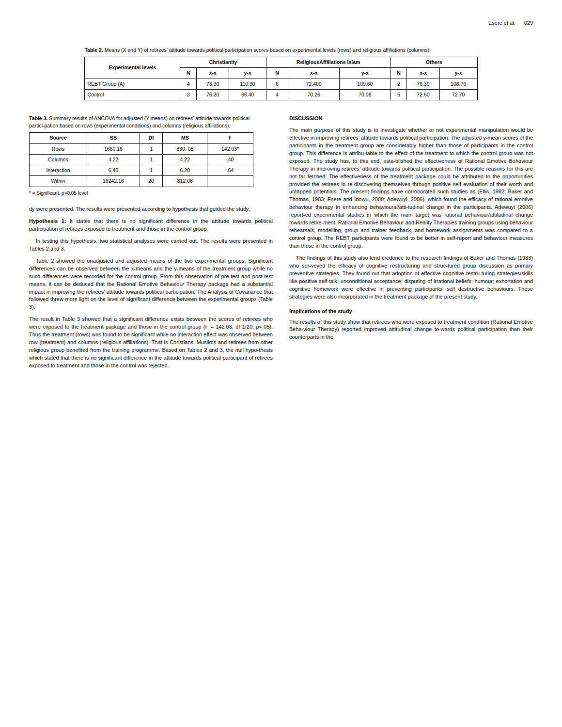Esere et al. 029
Table 2. Means (X and Y) of retirees’ attitude towards political participation scores based on experimental levels (rows) and religious affiliations (columns).
| Experimental levels | Christianity | ReligiousAffiliations Islam | Others |
| --- | --- | --- | --- |
| N | x-x | y-x | N | x-x | y-x | N | x-x | y-x |
| REBT Group (A) | 4 | 73.30 | 110.30 | 6 | 72.400 | 109.60 | 2 | 76.30 | 108.76 |
| Control | 3 | 76.20 | 66.40 | 4 | 70.26 | 70.08 | 5 | 72.60 | 72.70 |
Table 3. Summary results of ANCOVA for adjusted (Y-means) on retirees’ attitude towards political partici-pation based on rows (experimental conditions) and columns (religious affiliations).
| Source | SS | Df | MS | F |
| --- | --- | --- | --- | --- |
| Rows | 1660.16 | 1 | 830. 08 | 142.03* |
| Columns | 4.22 | 1 | 4.22 | .40 |
| Interaction | 6.40 | 1 | 6.20 | .64 |
| Within | 16242.16 | 20 | 812.08 | |
* = Significant, p>0.05 level
dy were presented. The results were presented according to hypothesis that guided the study.
Hypothesis 1: It states that there is no significant difference in the attitude towards political participation of retirees exposed to treatment and those in the control group.
In testing this hypothesis, two statistical analyses were carried out. The results were presented in Tables 2 and 3.
Table 2 showed the unadjusted and adjusted means of the two experimental groups. Significant differences can be observed between the x-means and the y-means of the treatment group while no such differences were recorded for the control group. From this observation of pre-test and post-test means, it can be deduced that the Rational Emotive Behaviour Therapy package had a substantial impact in improving the retirees’ attitude towards political participation. The Analysis of Covariance that followed threw more light on the level of significant difference between the experimental groups (Table 3).
The result in Table 3 showed that a significant difference exists between the scores of retirees who were exposed to the treatment package and those in the control group (F = 142.03, df 1/20, p<.05). Thus the treatment (rows) was found to be significant while no interaction effect was observed between row (treatment) and columns (religious affiliations). That is Christians, Muslims and retirees from other religious group benefited from the training programme. Based on Tables 2 and 3, the null hypo-thesis which stated that there is no significant difference in the attitude towards political participant of retirees exposed to treatment and those in the control was rejected.
DISCUSSION
The main purpose of this study is to investigate whether or not experimental manipulation would be effective in improving retirees’ attitude towards political participation. The adjusted y-mean scores of the participants in the treatment group are considerably higher than those of participants in the control group. This difference is attribu-table to the effect of the treatment to which the control group was not exposed. The study has, to this end, esta-blished the effectiveness of Rational Emotive Behaviour Therapy in improving retirees’ attitude towards political participation. The possible reasons for this are not far fetched. The effectiveness of the treatment package could be attributed to the opportunities provided the retirees in re-discovering themselves through positive self evaluation of their worth and untapped potentials. The present findings have corroborated such studies as (Ellis, 1982; Baker and Thomas, 1983; Esere and Idowu, 2000; Adewuyi, 2006), which found the efficacy of rational emotive behaviour therapy in enhancing behavioural/atti-tudinal change in the participants. Adewuyi (2006) report-ed experimental studies in which the main target was rational behaviour/attitudinal change towards retire-ment. Rational Emotive Behaviour and Reality Therapies training groups using behaviour rehearsals, modelling, group and trainer feedback, and homework assignments was compared to a control group. The REBT participants were found to be better in self-report and behaviour measures than those in the control group.
The findings of this study also lend credence to the research findings of Baker and Thomas (1983) who sur-veyed the efficacy of cognitive restructuring and struc-tured group discussion as primary preventive strategies. They found out that adoption of effective cognitive restru-turing strategies/skills like positive self-talk; unconditional acceptance; disputing of irrational beliefs; humour; exhortation and cognitive homework were effective in preventing participants’ self destructive behaviours. These strategies were also incorporated in the treatment package of the present study.
Implications of the study
The results of this study show that retirees who were exposed to treatment condition (Rational Emotive Beha-viour Therapy) reported improved attitudinal change to-wards political participation than their counterparts in the